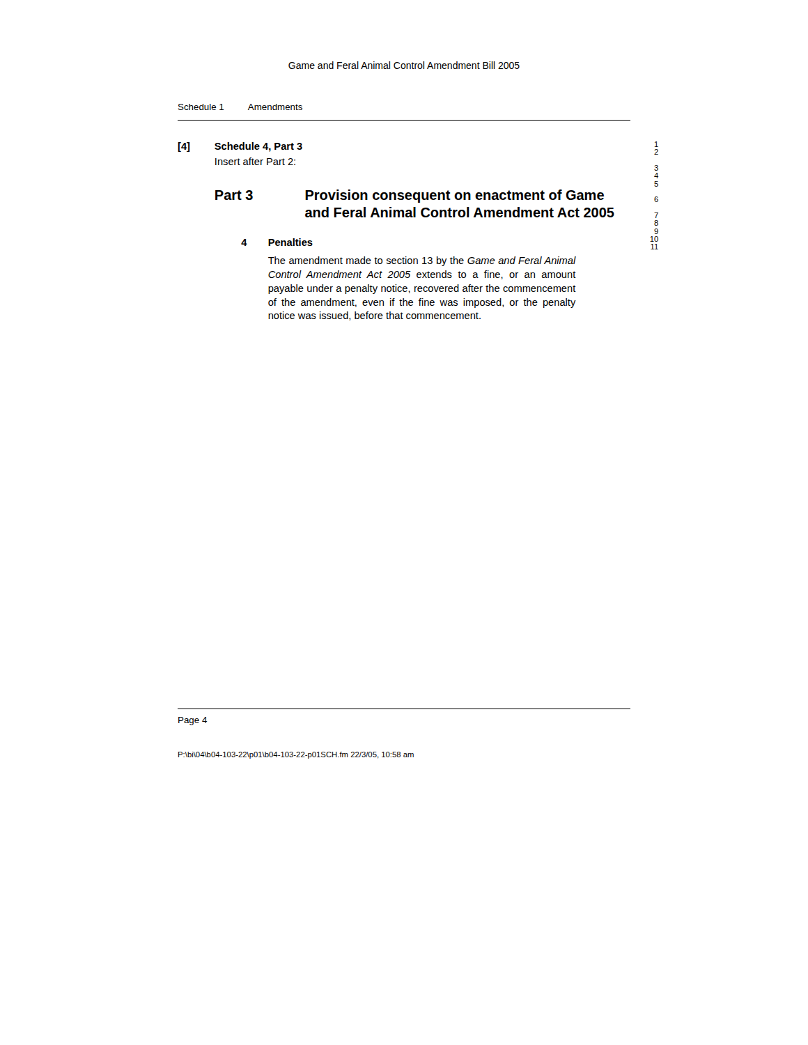Game and Feral Animal Control Amendment Bill 2005
Schedule 1 Amendments
1 2 3 4 5 6 7 8 9 10 11
[4] Schedule 4, Part 3
Insert after Part 2:
Part 3
Provision consequent on enactment of Game and Feral Animal Control Amendment Act 2005
4 Penalties
The amendment made to section 13 by the Game and Feral Animal Control Amendment Act 2005 extends to a fine, or an amount payable under a penalty notice, recovered after the commencement of the amendment, even if the fine was imposed, or the penalty notice was issued, before that commencement.
Page 4
P:\bi\04\b04-103-22\p01\b04-103-22-p01SCH.fm 22/3/05, 10:58 am